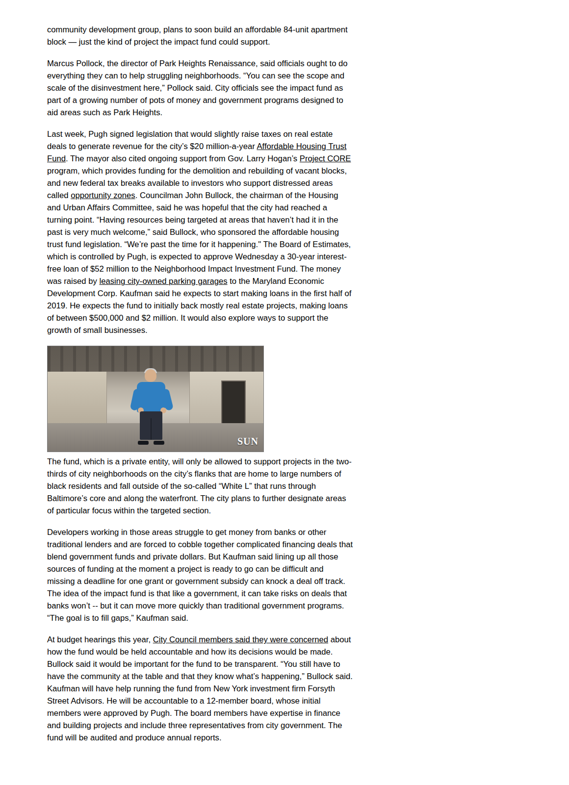community development group, plans to soon build an affordable 84-unit apartment block — just the kind of project the impact fund could support.
Marcus Pollock, the director of Park Heights Renaissance, said officials ought to do everything they can to help struggling neighborhoods. “You can see the scope and scale of the disinvestment here,” Pollock said. City officials see the impact fund as part of a growing number of pots of money and government programs designed to aid areas such as Park Heights.
Last week, Pugh signed legislation that would slightly raise taxes on real estate deals to generate revenue for the city’s $20 million-a-year Affordable Housing Trust Fund. The mayor also cited ongoing support from Gov. Larry Hogan’s Project CORE program, which provides funding for the demolition and rebuilding of vacant blocks, and new federal tax breaks available to investors who support distressed areas called opportunity zones. Councilman John Bullock, the chairman of the Housing and Urban Affairs Committee, said he was hopeful that the city had reached a turning point. “Having resources being targeted at areas that haven’t had it in the past is very much welcome,” said Bullock, who sponsored the affordable housing trust fund legislation. “We’re past the time for it happening." The Board of Estimates, which is controlled by Pugh, is expected to approve Wednesday a 30-year interest-free loan of $52 million to the Neighborhood Impact Investment Fund. The money was raised by leasing city-owned parking garages to the Maryland Economic Development Corp. Kaufman said he expects to start making loans in the first half of 2019. He expects the fund to initially back mostly real estate projects, making loans of between $500,000 and $2 million. It would also explore ways to support the growth of small businesses.
SUN
The fund, which is a private entity, will only be allowed to support projects in the two-thirds of city neighborhoods on the city’s flanks that are home to large numbers of black residents and fall outside of the so-called “White L” that runs through Baltimore’s core and along the waterfront. The city plans to further designate areas of particular focus within the targeted section.
Developers working in those areas struggle to get money from banks or other traditional lenders and are forced to cobble together complicated financing deals that blend government funds and private dollars. But Kaufman said lining up all those sources of funding at the moment a project is ready to go can be difficult and missing a deadline for one grant or government subsidy can knock a deal off track. The idea of the impact fund is that like a government, it can take risks on deals that banks won’t -- but it can move more quickly than traditional government programs. “The goal is to fill gaps,” Kaufman said.
At budget hearings this year, City Council members said they were concerned about how the fund would be held accountable and how its decisions would be made. Bullock said it would be important for the fund to be transparent. “You still have to have the community at the table and that they know what’s happening,” Bullock said. Kaufman will have help running the fund from New York investment firm Forsyth Street Advisors. He will be accountable to a 12-member board, whose initial members were approved by Pugh. The board members have expertise in finance and building projects and include three representatives from city government. The fund will be audited and produce annual reports.